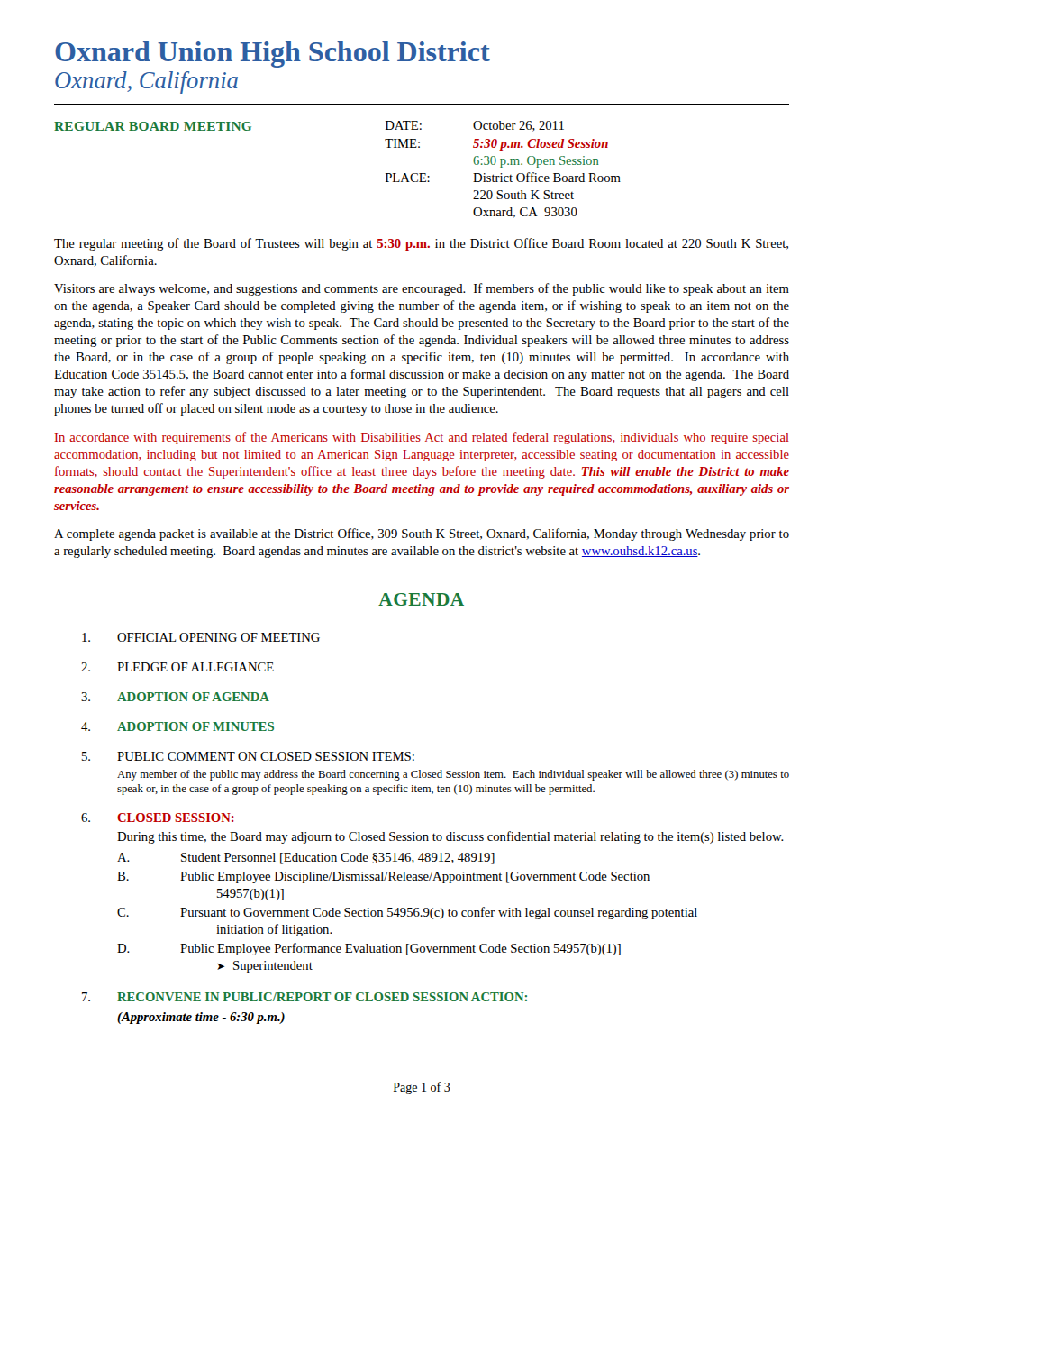Oxnard Union High School District
Oxnard, California
| REGULAR BOARD MEETING | DATE: | October 26, 2011 |
| | TIME: | 5:30 p.m. Closed Session |
| | | 6:30 p.m. Open Session |
| | PLACE: | District Office Board Room |
| | | 220 South K Street |
| | | Oxnard, CA 93030 |
The regular meeting of the Board of Trustees will begin at 5:30 p.m. in the District Office Board Room located at 220 South K Street, Oxnard, California.
Visitors are always welcome, and suggestions and comments are encouraged. If members of the public would like to speak about an item on the agenda, a Speaker Card should be completed giving the number of the agenda item, or if wishing to speak to an item not on the agenda, stating the topic on which they wish to speak. The Card should be presented to the Secretary to the Board prior to the start of the meeting or prior to the start of the Public Comments section of the agenda. Individual speakers will be allowed three minutes to address the Board, or in the case of a group of people speaking on a specific item, ten (10) minutes will be permitted. In accordance with Education Code 35145.5, the Board cannot enter into a formal discussion or make a decision on any matter not on the agenda. The Board may take action to refer any subject discussed to a later meeting or to the Superintendent. The Board requests that all pagers and cell phones be turned off or placed on silent mode as a courtesy to those in the audience.
In accordance with requirements of the Americans with Disabilities Act and related federal regulations, individuals who require special accommodation, including but not limited to an American Sign Language interpreter, accessible seating or documentation in accessible formats, should contact the Superintendent's office at least three days before the meeting date. This will enable the District to make reasonable arrangement to ensure accessibility to the Board meeting and to provide any required accommodations, auxiliary aids or services.
A complete agenda packet is available at the District Office, 309 South K Street, Oxnard, California, Monday through Wednesday prior to a regularly scheduled meeting. Board agendas and minutes are available on the district's website at www.ouhsd.k12.ca.us.
AGENDA
Official Opening of Meeting
Pledge of Allegiance
Adoption of Agenda
Adoption of Minutes
Public Comment on Closed Session Items: Any member of the public may address the Board concerning a Closed Session item. Each individual speaker will be allowed three (3) minutes to speak or, in the case of a group of people speaking on a specific item, ten (10) minutes will be permitted.
Closed Session:
During this time, the Board may adjourn to Closed Session to discuss confidential material relating to the item(s) listed below.
| A. | Student Personnel [Education Code §35146, 48912, 48919] |
| B. | Public Employee Discipline/Dismissal/Release/Appointment [Government Code Section 54957(b)(1)] |
| C. | Pursuant to Government Code Section 54956.9(c) to confer with legal counsel regarding potential initiation of litigation. |
| D. | Public Employee Performance Evaluation [Government Code Section 54957(b)(1)] Superintendent |
Reconvene in Public/Report of Closed Session Action: (Approximate time - 6:30 p.m.)
Page 1 of 3